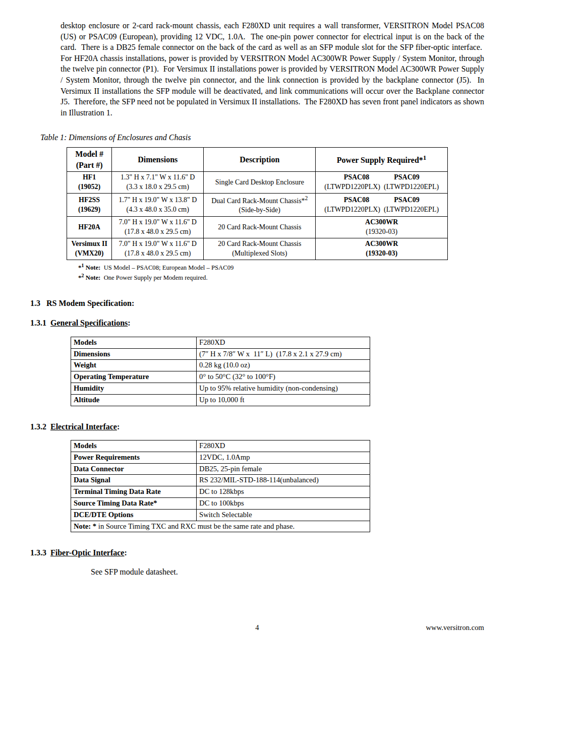desktop enclosure or 2-card rack-mount chassis, each F280XD unit requires a wall transformer, VERSITRON Model PSAC08 (US) or PSAC09 (European), providing 12 VDC, 1.0A. The one-pin power connector for electrical input is on the back of the card. There is a DB25 female connector on the back of the card as well as an SFP module slot for the SFP fiber-optic interface. For HF20A chassis installations, power is provided by VERSITRON Model AC300WR Power Supply / System Monitor, through the twelve pin connector (P1). For Versimux II installations power is provided by VERSITRON Model AC300WR Power Supply / System Monitor, through the twelve pin connector, and the link connection is provided by the backplane connector (J5). In Versimux II installations the SFP module will be deactivated, and link communications will occur over the Backplane connector J5. Therefore, the SFP need not be populated in Versimux II installations. The F280XD has seven front panel indicators as shown in Illustration 1.
Table 1: Dimensions of Enclosures and Chasis
| Model # (Part #) | Dimensions | Description | Power Supply Required* 1 |
| --- | --- | --- | --- |
| HF1 (19052) | 1.3" H x 7.1" W x 11.6" D (3.3 x 18.0 x 29.5 cm) | Single Card Desktop Enclosure | PSAC08 PSAC09 (LTWPD1220PLX) (LTWPD1220EPL) |
| HF2SS (19629) | 1.7" H x 19.0" W x 13.8" D (4.3 x 48.0 x 35.0 cm) | Dual Card Rack-Mount Chassis* 2 (Side-by-Side) | PSAC08 PSAC09 (LTWPD1220PLX) (LTWPD1220EPL) |
| HF20A | 7.0" H x 19.0" W x 11.6" D (17.8 x 48.0 x 29.5 cm) | 20 Card Rack-Mount Chassis | AC300WR (19320-03) |
| Versimux II (VMX20) | 7.0" H x 19.0" W x 11.6" D (17.8 x 48.0 x 29.5 cm) | 20 Card Rack-Mount Chassis (Multiplexed Slots) | AC300WR (19320-03) |
*1 Note: US Model – PSAC08; European Model – PSAC09
*2 Note: One Power Supply per Modem required.
1.3 RS Modem Specification:
1.3.1 General Specifications:
| Models | F280XD |
| Dimensions | (7″ H x 7/8″ W x 11″ L) (17.8 x 2.1 x 27.9 cm) |
| Weight | 0.28 kg (10.0 oz) |
| Operating Temperature | 0° to 50°C (32° to 100°F) |
| Humidity | Up to 95% relative humidity (non-condensing) |
| Altitude | Up to 10,000 ft |
1.3.2 Electrical Interface:
| Models | F280XD |
| Power Requirements | 12VDC, 1.0Amp |
| Data Connector | DB25, 25-pin female |
| Data Signal | RS 232/MIL-STD-188-114(unbalanced) |
| Terminal Timing Data Rate | DC to 128kbps |
| Source Timing Data Rate* | DC to 100kbps |
| DCE/DTE Options | Switch Selectable |
| Note: * in Source Timing TXC and RXC must be the same rate and phase. |
1.3.3 Fiber-Optic Interface:
See SFP module datasheet.
4
www.versitron.com